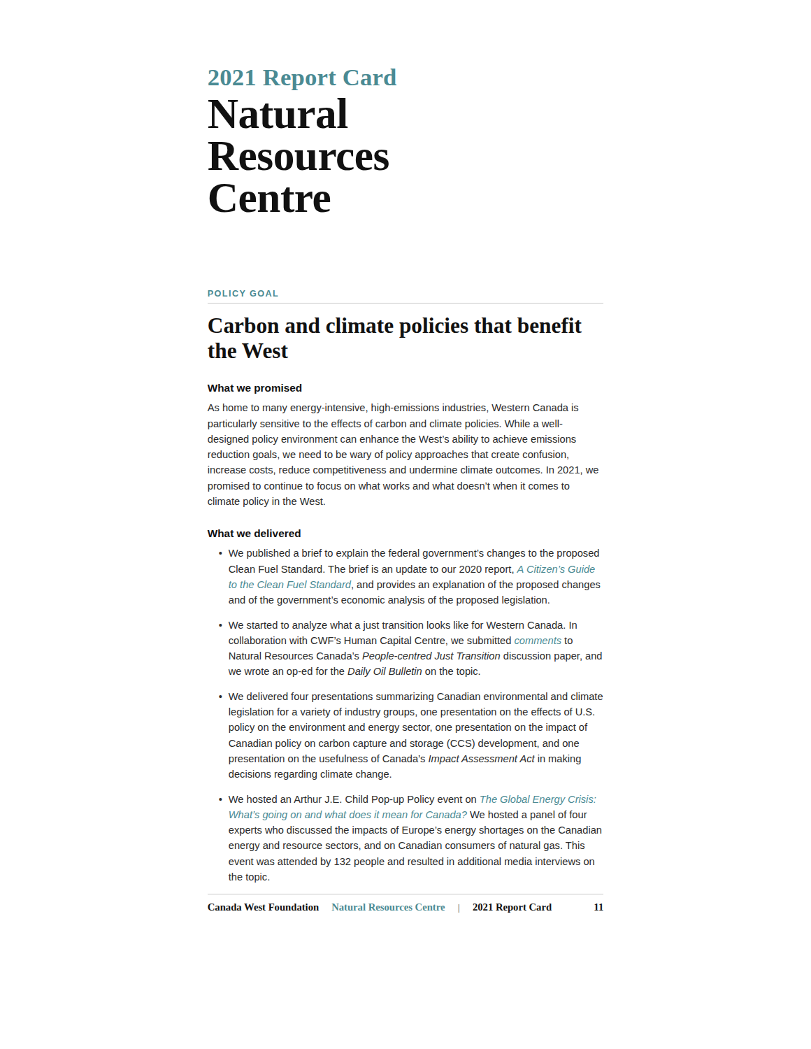2021 Report Card
Natural
Resources
Centre
Policy Goal
Carbon and climate policies that benefit the West
What we promised
As home to many energy-intensive, high-emissions industries, Western Canada is particularly sensitive to the effects of carbon and climate policies. While a well-designed policy environment can enhance the West’s ability to achieve emissions reduction goals, we need to be wary of policy approaches that create confusion, increase costs, reduce competitiveness and undermine climate outcomes. In 2021, we promised to continue to focus on what works and what doesn’t when it comes to climate policy in the West.
What we delivered
We published a brief to explain the federal government’s changes to the proposed Clean Fuel Standard. The brief is an update to our 2020 report, A Citizen’s Guide to the Clean Fuel Standard, and provides an explanation of the proposed changes and of the government’s economic analysis of the proposed legislation.
We started to analyze what a just transition looks like for Western Canada. In collaboration with CWF’s Human Capital Centre, we submitted comments to Natural Resources Canada’s People-centred Just Transition discussion paper, and we wrote an op-ed for the Daily Oil Bulletin on the topic.
We delivered four presentations summarizing Canadian environmental and climate legislation for a variety of industry groups, one presentation on the effects of U.S. policy on the environment and energy sector, one presentation on the impact of Canadian policy on carbon capture and storage (CCS) development, and one presentation on the usefulness of Canada’s Impact Assessment Act in making decisions regarding climate change.
We hosted an Arthur J.E. Child Pop-up Policy event on The Global Energy Crisis: What’s going on and what does it mean for Canada? We hosted a panel of four experts who discussed the impacts of Europe’s energy shortages on the Canadian energy and resource sectors, and on Canadian consumers of natural gas. This event was attended by 132 people and resulted in additional media interviews on the topic.
Canada West Foundation Natural Resources Centre | 2021 Report Card 11